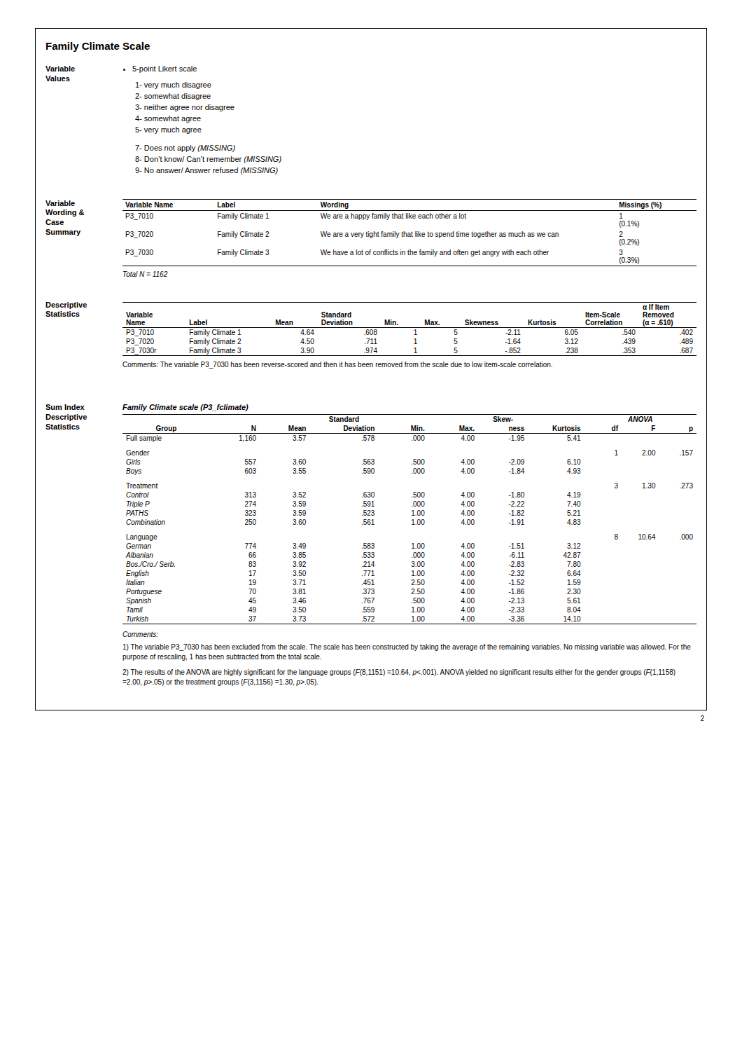Family Climate Scale
Variable
Values
5-point Likert scale
1- very much disagree
2- somewhat disagree
3- neither agree nor disagree
4- somewhat agree
5- very much agree
7- Does not apply (MISSING)
8- Don’t know/ Can’t remember (MISSING)
9- No answer/ Answer refused (MISSING)
Variable
Wording &
Case
Summary
| Variable Name | Label | Wording | Missings (%) |
| --- | --- | --- | --- |
| P3_7010 | Family Climate 1 | We are a happy family that like each other a lot | 1 (0.1%) |
| P3_7020 | Family Climate 2 | We are a very tight family that like to spend time together as much as we can | 2 (0.2%) |
| P3_7030 | Family Climate 3 | We have a lot of conflicts in the family and often get angry with each other | 3 (0.3%) |
Total N = 1162
Descriptive
Statistics
| Variable Name | Label | Mean | Standard Deviation | Min. | Max. | Skewness | Kurtosis | Item-Scale Correlation | α If Item Removed (α = .610) |
| --- | --- | --- | --- | --- | --- | --- | --- | --- | --- |
| P3_7010 | Family Climate 1 | 4.64 | .608 | 1 | 5 | -2.11 | 6.05 | .540 | .402 |
| P3_7020 | Family Climate 2 | 4.50 | .711 | 1 | 5 | -1.64 | 3.12 | .439 | .489 |
| P3_7030r | Family Climate 3 | 3.90 | .974 | 1 | 5 | -.852 | .238 | .353 | .687 |
Comments: The variable P3_7030 has been reverse-scored and then it has been removed from the scale due to low item-scale correlation.
Sum Index
Descriptive
Statistics
Family Climate scale (P3_fclimate)
| | | | Standard | | | Skew- | | ANOVA |
| --- | --- | --- | --- | --- | --- | --- | --- | --- |
| Group | N | Mean | Deviation | Min. | Max. | ness | Kurtosis | df | F | p |
| Full sample | 1,160 | 3.57 | .578 | .000 | 4.00 | -1.95 | 5.41 | | | |
| Gender | | | | | | | | 1 | 2.00 | .157 |
| Girls | 557 | 3.60 | .563 | .500 | 4.00 | -2.09 | 6.10 | | | |
| Boys | 603 | 3.55 | .590 | .000 | 4.00 | -1.84 | 4.93 | | | |
| Treatment | | | | | | | | 3 | 1.30 | .273 |
| Control | 313 | 3.52 | .630 | .500 | 4.00 | -1.80 | 4.19 | | | |
| Triple P | 274 | 3.59 | .591 | .000 | 4.00 | -2.22 | 7.40 | | | |
| PATHS | 323 | 3.59 | .523 | 1.00 | 4.00 | -1.82 | 5.21 | | | |
| Combination | 250 | 3.60 | .561 | 1.00 | 4.00 | -1.91 | 4.83 | | | |
| Language | | | | | | | | 8 | 10.64 | .000 |
| German | 774 | 3.49 | .583 | 1.00 | 4.00 | -1.51 | 3.12 | | | |
| Albanian | 66 | 3.85 | .533 | .000 | 4.00 | -6.11 | 42.87 | | | |
| Bos./Cro./ Serb. | 83 | 3.92 | .214 | 3.00 | 4.00 | -2.83 | 7.80 | | | |
| English | 17 | 3.50 | .771 | 1.00 | 4.00 | -2.32 | 6.64 | | | |
| Italian | 19 | 3.71 | .451 | 2.50 | 4.00 | -1.52 | 1.59 | | | |
| Portuguese | 70 | 3.81 | .373 | 2.50 | 4.00 | -1.86 | 2.30 | | | |
| Spanish | 45 | 3.46 | .767 | .500 | 4.00 | -2.13 | 5.61 | | | |
| Tamil | 49 | 3.50 | .559 | 1.00 | 4.00 | -2.33 | 8.04 | | | |
| Turkish | 37 | 3.73 | .572 | 1.00 | 4.00 | -3.36 | 14.10 | | | |
Comments:
1) The variable P3_7030 has been excluded from the scale. The scale has been constructed by taking the average of the remaining variables. No missing variable was allowed. For the purpose of rescaling, 1 has been subtracted from the total scale.
2) The results of the ANOVA are highly significant for the language groups (F(8,1151) =10.64, p<.001). ANOVA yielded no significant results either for the gender groups (F(1,1158) =2.00, p>.05) or the treatment groups (F(3,1156) =1.30, p>.05).
2